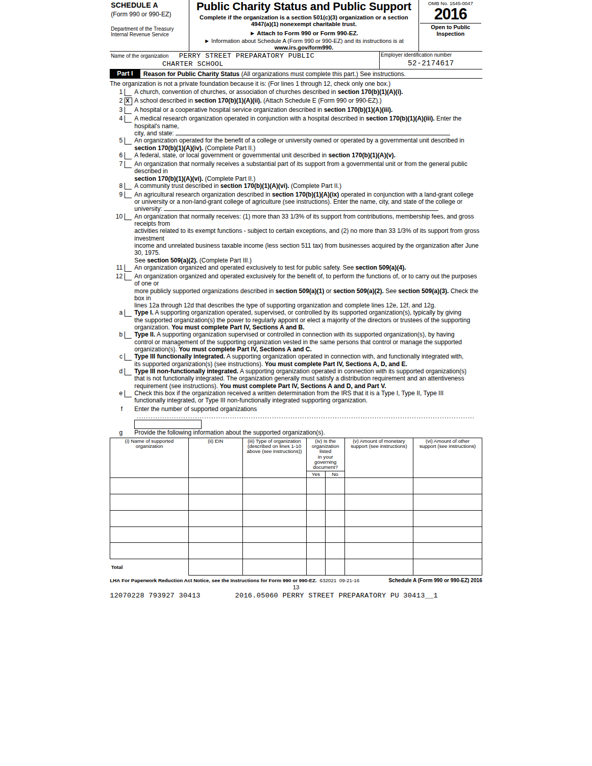SCHEDULE A
(Form 990 or 990-EZ)
Department of the Treasury
Internal Revenue Service
Public Charity Status and Public Support
Complete if the organization is a section 501(c)(3) organization or a section
4947(a)(1) nonexempt charitable trust.
► Attach to Form 990 or Form 990-EZ.
► Information about Schedule A (Form 990 or 990-EZ) and its instructions is at www.irs.gov/form990.
OMB No. 1545-0047
2016
Open to Public
Inspection
Name of the organization PERRY STREET PREPARATORY PUBLIC
CHARTER SCHOOL
Employer identification number
52-2174617
Part I
Reason for Public Charity Status (All organizations must complete this part.) See instructions.
The organization is not a private foundation because it is: (For lines 1 through 12, check only one box.)
1
A church, convention of churches, or association of churches described in section 170(b)(1)(A)(i).
2
A school described in section 170(b)(1)(A)(ii). (Attach Schedule E (Form 990 or 990-EZ).)
3
A hospital or a cooperative hospital service organization described in section 170(b)(1)(A)(iii).
4
A medical research organization operated in conjunction with a hospital described in section 170(b)(1)(A)(iii). Enter the hospital's name,
city, and state:
5
An organization operated for the benefit of a college or university owned or operated by a governmental unit described in
section 170(b)(1)(A)(iv). (Complete Part II.)
6
A federal, state, or local government or governmental unit described in section 170(b)(1)(A)(v).
7
An organization that normally receives a substantial part of its support from a governmental unit or from the general public described in
section 170(b)(1)(A)(vi). (Complete Part II.)
8
A community trust described in section 170(b)(1)(A)(vi). (Complete Part II.)
9
An agricultural research organization described in section 170(b)(1)(A)(ix) operated in conjunction with a land-grant college
or university or a non-land-grant college of agriculture (see instructions). Enter the name, city, and state of the college or
university:
10
An organization that normally receives: (1) more than 33 1/3% of its support from contributions, membership fees, and gross receipts from
activities related to its exempt functions - subject to certain exceptions, and (2) no more than 33 1/3% of its support from gross investment
income and unrelated business taxable income (less section 511 tax) from businesses acquired by the organization after June 30, 1975.
See section 509(a)(2). (Complete Part III.)
11
An organization organized and operated exclusively to test for public safety. See section 509(a)(4).
12
An organization organized and operated exclusively for the benefit of, to perform the functions of, or to carry out the purposes of one or
more publicly supported organizations described in section 509(a)(1) or section 509(a)(2). See section 509(a)(3). Check the box in
lines 12a through 12d that describes the type of supporting organization and complete lines 12e, 12f, and 12g.
a
Type I. A supporting organization operated, supervised, or controlled by its supported organization(s), typically by giving
the supported organization(s) the power to regularly appoint or elect a majority of the directors or trustees of the supporting
organization. You must complete Part IV, Sections A and B.
b
Type II. A supporting organization supervised or controlled in connection with its supported organization(s), by having
control or management of the supporting organization vested in the same persons that control or manage the supported
organization(s). You must complete Part IV, Sections A and C.
c
Type III functionally integrated. A supporting organization operated in connection with, and functionally integrated with,
its supported organization(s) (see instructions). You must complete Part IV, Sections A, D, and E.
d
Type III non-functionally integrated. A supporting organization operated in connection with its supported organization(s)
that is not functionally integrated. The organization generally must satisfy a distribution requirement and an attentiveness
requirement (see instructions). You must complete Part IV, Sections A and D, and Part V.
e
Check this box if the organization received a written determination from the IRS that it is a Type I, Type II, Type III
functionally integrated, or Type III non-functionally integrated supporting organization.
f
Enter the number of supported organizations .................................................................................................................................................
g
Provide the following information about the supported organization(s).
| (i) Name of supported organization | (ii) EIN | (iii) Type of organization (described on lines 1-10 above (see instructions)) | (iv) Is the organization listed in your governing document? | (v) Amount of monetary support (see instructions) | (vi) Amount of other support (see instructions) |
| --- | --- | --- | --- | --- | --- |
| Yes | No |
| Total | | | | | | |
Schedule A (Form 990 or 990-EZ) 2016 LHA For Paperwork Reduction Act Notice, see the Instructions for Form 990 or 990-EZ. 632021 09-21-16
13
12070228 793927 30413 2016.05060 PERRY STREET PREPARATORY PU 30413__1